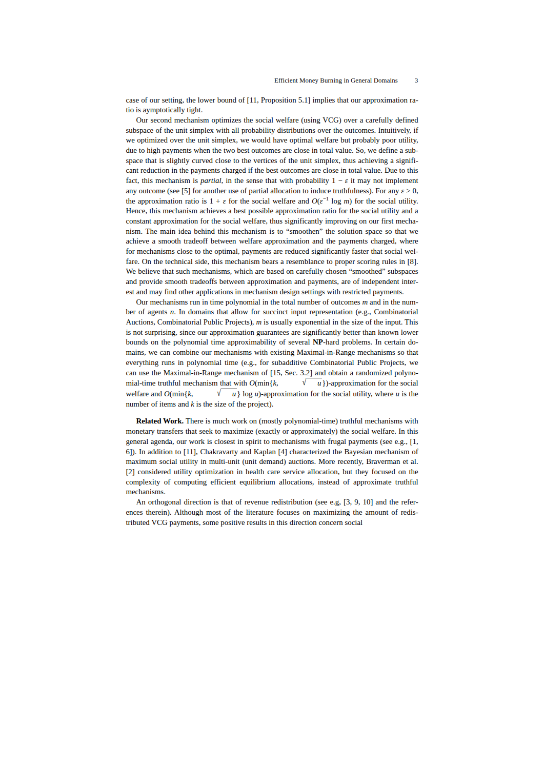3 Efficient Money Burning in General Domains
case of our setting, the lower bound of [11, Proposition 5.1] implies that our approximation ratio is aymptotically tight.
Our second mechanism optimizes the social welfare (using VCG) over a carefully defined subspace of the unit simplex with all probability distributions over the outcomes. Intuitively, if we optimized over the unit simplex, we would have optimal welfare but probably poor utility, due to high payments when the two best outcomes are close in total value. So, we define a subspace that is slightly curved close to the vertices of the unit simplex, thus achieving a significant reduction in the payments charged if the best outcomes are close in total value. Due to this fact, this mechanism is partial, in the sense that with probability 1 − ε it may not implement any outcome (see [5] for another use of partial allocation to induce truthfulness). For any ε > 0, the approximation ratio is 1 + ε for the social welfare and O(ε−1 log m) for the social utility. Hence, this mechanism achieves a best possible approximation ratio for the social utility and a constant approximation for the social welfare, thus significantly improving on our first mechanism. The main idea behind this mechanism is to “smoothen” the solution space so that we achieve a smooth tradeoff between welfare approximation and the payments charged, where for mechanisms close to the optimal, payments are reduced significantly faster that social welfare. On the technical side, this mechanism bears a resemblance to proper scoring rules in [8]. We believe that such mechanisms, which are based on carefully chosen “smoothed” subspaces and provide smooth tradeoffs between approximation and payments, are of independent interest and may find other applications in mechanism design settings with restricted payments.
Our mechanisms run in time polynomial in the total number of outcomes m and in the number of agents n. In domains that allow for succinct input representation (e.g., Combinatorial Auctions, Combinatorial Public Projects), m is usually exponential in the size of the input. This is not surprising, since our approximation guarantees are significantly better than known lower bounds on the polynomial time approximability of several NP-hard problems. In certain domains, we can combine our mechanisms with existing Maximal-in-Range mechanisms so that everything runs in polynomial time (e.g., for subadditive Combinatorial Public Projects, we can use the Maximal-in-Range mechanism of [15, Sec. 3.2] and obtain a randomized polynomial-time truthful mechanism that with O(min{k, √u})-approximation for the social welfare and O(min{k, √u} log u)-approximation for the social utility, where u is the number of items and k is the size of the project).
Related Work. There is much work on (mostly polynomial-time) truthful mechanisms with monetary transfers that seek to maximize (exactly or approximately) the social welfare. In this general agenda, our work is closest in spirit to mechanisms with frugal payments (see e.g., [1, 6]). In addition to [11], Chakravarty and Kaplan [4] characterized the Bayesian mechanism of maximum social utility in multi-unit (unit demand) auctions. More recently, Braverman et al. [2] considered utility optimization in health care service allocation, but they focused on the complexity of computing efficient equilibrium allocations, instead of approximate truthful mechanisms.
An orthogonal direction is that of revenue redistribution (see e.g, [3, 9, 10] and the references therein). Although most of the literature focuses on maximizing the amount of redistributed VCG payments, some positive results in this direction concern social